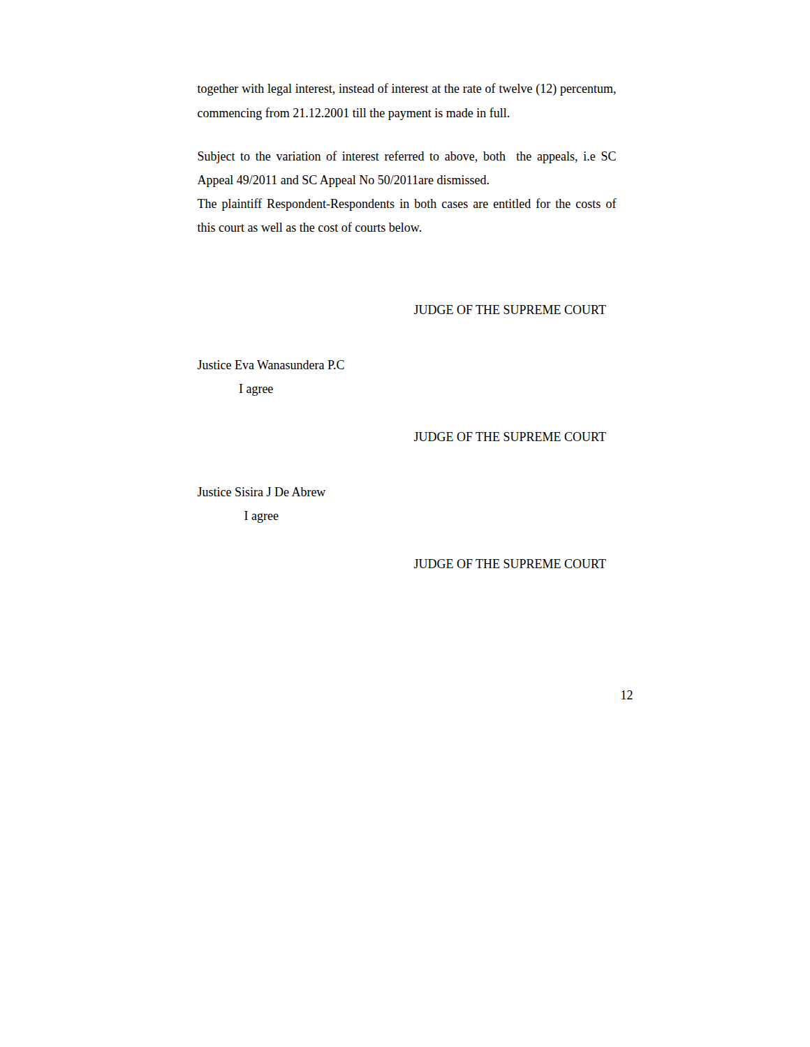together with legal interest, instead of interest at the rate of twelve (12) percentum, commencing from 21.12.2001 till the payment is made in full.
Subject to the variation of interest referred to above, both the appeals, i.e SC Appeal 49/2011 and SC Appeal No 50/2011are dismissed.
The plaintiff Respondent-Respondents in both cases are entitled for the costs of this court as well as the cost of courts below.
JUDGE OF THE SUPREME COURT
Justice Eva Wanasundera P.C
I agree
JUDGE OF THE SUPREME COURT
Justice Sisira J De Abrew
I agree
JUDGE OF THE SUPREME COURT
12